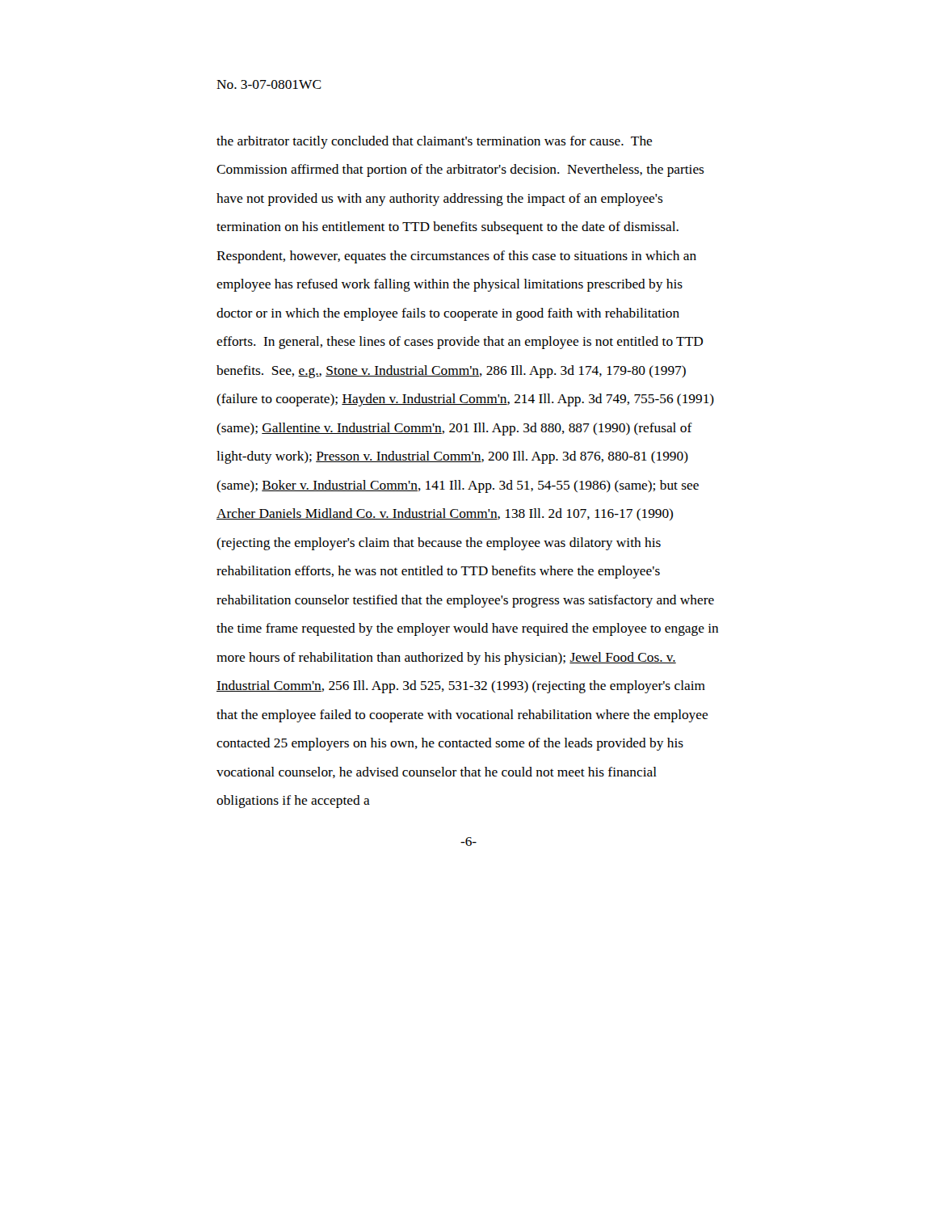No. 3-07-0801WC
the arbitrator tacitly concluded that claimant's termination was for cause. The Commission affirmed that portion of the arbitrator's decision. Nevertheless, the parties have not provided us with any authority addressing the impact of an employee's termination on his entitlement to TTD benefits subsequent to the date of dismissal. Respondent, however, equates the circumstances of this case to situations in which an employee has refused work falling within the physical limitations prescribed by his doctor or in which the employee fails to cooperate in good faith with rehabilitation efforts. In general, these lines of cases provide that an employee is not entitled to TTD benefits. See, e.g., Stone v. Industrial Comm'n, 286 Ill. App. 3d 174, 179-80 (1997) (failure to cooperate); Hayden v. Industrial Comm'n, 214 Ill. App. 3d 749, 755-56 (1991) (same); Gallentine v. Industrial Comm'n, 201 Ill. App. 3d 880, 887 (1990) (refusal of light-duty work); Presson v. Industrial Comm'n, 200 Ill. App. 3d 876, 880-81 (1990) (same); Boker v. Industrial Comm'n, 141 Ill. App. 3d 51, 54-55 (1986) (same); but see Archer Daniels Midland Co. v. Industrial Comm'n, 138 Ill. 2d 107, 116-17 (1990) (rejecting the employer's claim that because the employee was dilatory with his rehabilitation efforts, he was not entitled to TTD benefits where the employee's rehabilitation counselor testified that the employee's progress was satisfactory and where the time frame requested by the employer would have required the employee to engage in more hours of rehabilitation than authorized by his physician); Jewel Food Cos. v. Industrial Comm'n, 256 Ill. App. 3d 525, 531-32 (1993) (rejecting the employer's claim that the employee failed to cooperate with vocational rehabilitation where the employee contacted 25 employers on his own, he contacted some of the leads provided by his vocational counselor, he advised counselor that he could not meet his financial obligations if he accepted a
-6-